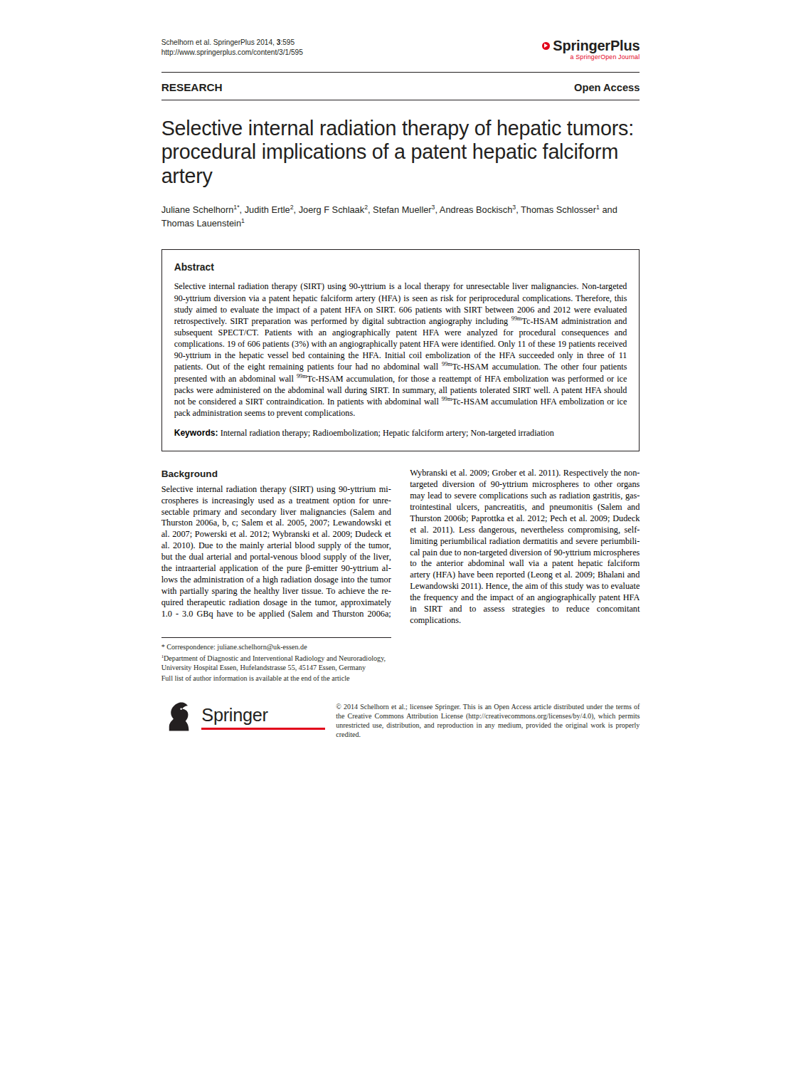Schelhorn et al. SpringerPlus 2014, 3:595
http://www.springerplus.com/content/3/1/595
SpringerPlus
a SpringerOpen Journal
RESEARCH
Open Access
Selective internal radiation therapy of hepatic tumors: procedural implications of a patent hepatic falciform artery
Juliane Schelhorn1*, Judith Ertle2, Joerg F Schlaak2, Stefan Mueller3, Andreas Bockisch3, Thomas Schlosser1 and Thomas Lauenstein1
Abstract
Selective internal radiation therapy (SIRT) using 90-yttrium is a local therapy for unresectable liver malignancies. Non-targeted 90-yttrium diversion via a patent hepatic falciform artery (HFA) is seen as risk for periprocedural complications. Therefore, this study aimed to evaluate the impact of a patent HFA on SIRT. 606 patients with SIRT between 2006 and 2012 were evaluated retrospectively. SIRT preparation was performed by digital subtraction angiography including 99mTc-HSAM administration and subsequent SPECT/CT. Patients with an angiographically patent HFA were analyzed for procedural consequences and complications. 19 of 606 patients (3%) with an angiographically patent HFA were identified. Only 11 of these 19 patients received 90-yttrium in the hepatic vessel bed containing the HFA. Initial coil embolization of the HFA succeeded only in three of 11 patients. Out of the eight remaining patients four had no abdominal wall 99mTc-HSAM accumulation. The other four patients presented with an abdominal wall 99mTc-HSAM accumulation, for those a reattempt of HFA embolization was performed or ice packs were administered on the abdominal wall during SIRT. In summary, all patients tolerated SIRT well. A patent HFA should not be considered a SIRT contraindication. In patients with abdominal wall 99mTc-HSAM accumulation HFA embolization or ice pack administration seems to prevent complications.
Keywords: Internal radiation therapy; Radioembolization; Hepatic falciform artery; Non-targeted irradiation
Background
Selective internal radiation therapy (SIRT) using 90-yttrium microspheres is increasingly used as a treatment option for unresectable primary and secondary liver malignancies (Salem and Thurston 2006a, b, c; Salem et al. 2005, 2007; Lewandowski et al. 2007; Powerski et al. 2012; Wybranski et al. 2009; Dudeck et al. 2010). Due to the mainly arterial blood supply of the tumor, but the dual arterial and portal-venous blood supply of the liver, the intraarterial application of the pure β-emitter 90-yttrium allows the administration of a high radiation dosage into the tumor with partially sparing the healthy liver tissue. To achieve the required therapeutic radiation dosage in the tumor, approximately 1.0 - 3.0 GBq have to be applied (Salem and Thurston 2006a; Wybranski et al. 2009; Grober et al. 2011). Respectively the non-targeted diversion of 90-yttrium microspheres to other organs may lead to severe complications such as radiation gastritis, gastrointestinal ulcers, pancreatitis, and pneumonitis (Salem and Thurston 2006b; Paprottka et al. 2012; Pech et al. 2009; Dudeck et al. 2011). Less dangerous, nevertheless compromising, self-limiting periumbilical radiation dermatitis and severe periumbilical pain due to non-targeted diversion of 90-yttrium microspheres to the anterior abdominal wall via a patent hepatic falciform artery (HFA) have been reported (Leong et al. 2009; Bhalani and Lewandowski 2011). Hence, the aim of this study was to evaluate the frequency and the impact of an angiographically patent HFA in SIRT and to assess strategies to reduce concomitant complications.
* Correspondence: juliane.schelhorn@uk-essen.de
1Department of Diagnostic and Interventional Radiology and Neuroradiology, University Hospital Essen, Hufelandstrasse 55, 45147 Essen, Germany
Full list of author information is available at the end of the article
Springer
© 2014 Schelhorn et al.; licensee Springer. This is an Open Access article distributed under the terms of the Creative Commons Attribution License (http://creativecommons.org/licenses/by/4.0), which permits unrestricted use, distribution, and reproduction in any medium, provided the original work is properly credited.